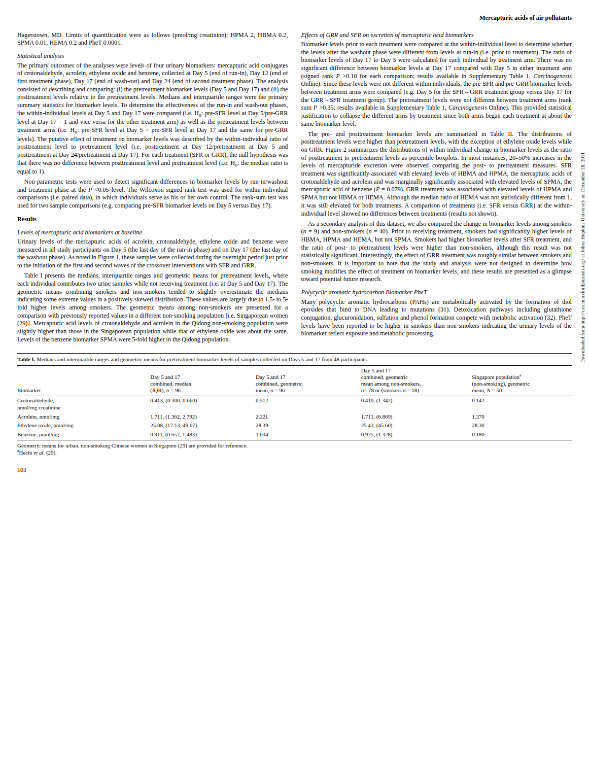Downloaded from http://carcin.oxfordjournals.org/ at Johns Hopkins University on December 28, 2011
Mercapturic acids of air pollutants
Hagerstown, MD. Limits of quantification were as follows (pmol/mg creatinine): HPMA 2, HBMA 0.2, SPMA 0.01, HEMA 0.2 and PheT 0.0001.
Statistical analysis
The primary outcomes of the analyses were levels of four urinary biomarkers: mercapturic acid conjugates of crotonaldehyde, acrolein, ethylene oxide and benzene, collected at Day 5 (end of run-in), Day 12 (end of first treatment phase), Day 17 (end of wash-out) and Day 24 (end of second treatment phase). The analysis consisted of describing and comparing: (i) the pretreatment biomarker levels (Day 5 and Day 17) and (ii) the posttreatment levels relative to the pretreatment levels. Medians and interquartile ranges were the primary summary statistics for biomarker levels. To determine the effectiveness of the run-in and wash-out phases, the within-individual levels at Day 5 and Day 17 were compared (i.e. Ho: pre-SFR level at Day 5/pre-GRR level at Day 17 = 1 and vice versa for the other treatment arm) as well as the pretreatment levels between treatment arms (i.e. Ho: pre-SFR level at Day 5 = pre-SFR level at Day 17 and the same for pre-GRR levels). The putative effect of treatment on biomarker levels was described by the within-individual ratio of posttreatment level to pretreatment level (i.e. posttreatment at Day 12/pretreatment at Day 5 and posttreatment at Day 24/pretreatment at Day 17). For each treatment (SFR or GRR), the null hypothesis was that there was no difference between posttreatment level and pretreatment level (i.e. Ho: the median ratio is equal to 1).
Non-parametric tests were used to detect significant differences in biomarker levels by run-in/washout and treatment phase at the P <0.05 level. The Wilcoxon signed-rank test was used for within-individual comparisons (i.e. paired data), in which individuals serve as his or her own control. The rank-sum test was used for two sample comparisons (e.g. comparing pre-SFR biomarker levels on Day 5 versus Day 17).
Results
Levels of mercapturic acid biomarkers at baseline
Urinary levels of the mercapturic acids of acrolein, crotonaldehyde, ethylene oxide and benzene were measured in all study participants on Day 5 (the last day of the run-in phase) and on Day 17 (the last day of the washout phase). As noted in Figure 1, these samples were collected during the overnight period just prior to the initiation of the first and second waves of the crossover interventions with SFR and GRR.
Table I presents the medians, interquartile ranges and geometric means for pretreatment levels, where each individual contributes two urine samples while not receiving treatment (i.e. at Day 5 and Day 17). The geometric means combining smokers and non-smokers tended to slightly overestimate the medians indicating some extreme values in a positively skewed distribution. These values are largely due to 1.5- to 5-fold higher levels among smokers. The geometric means among non-smokers are presented for a comparison with previously reported values in a different non-smoking population [i.e. Singaporean women (29)]. Mercapturic acid levels of crotonaldehyde and acrolein in the Qidong non-smoking population were slightly higher than those in the Singaporean population while that of ethylene oxide was about the same. Levels of the benzene biomarker SPMA were 5-fold higher in the Qidong population.
Effects of GRR and SFR on excretion of mercapturic acid biomarkers
Biomarker levels prior to each treatment were compared at the within-individual level to determine whether the levels after the washout phase were different from levels at run-in (i.e. prior to treatment). The ratio of biomarker levels of Day 17 to Day 5 were calculated for each individual by treatment arm. There was no significant difference between biomarker levels at Day 17 compared with Day 5 in either treatment arm (signed rank P >0.10 for each comparison; results available in Supplementary Table 1, Carcinogenesis Online). Since these levels were not different within individuals, the pre-SFR and pre-GRR biomarker levels between treatment arms were compared (e.g. Day 5 for the SFR→GRR treatment group versus Day 17 for the GRR→SFR treatment group). The pretreatment levels were not different between treatment arms (rank sum P >0.35; results available in Supplementary Table 1, Carcinogenesis Online). This provided statistical justification to collapse the different arms by treatment since both arms began each treatment at about the same biomarker level.
The pre- and posttreatment biomarker levels are summarized in Table II. The distributions of posttreatment levels were higher than pretreatment levels, with the exception of ethylene oxide levels while on GRR. Figure 2 summarizes the distributions of within-individual change in biomarker levels as the ratio of posttreatment to pretreatment levels as percentile boxplots. In most instances, 20–50% increases in the levels of mercapturide excretion were observed comparing the post- to pretreatment measures. SFR treatment was significantly associated with elevated levels of HBMA and HPMA, the mercapturic acids of crotonaldehyde and acrolein and was marginally significantly associated with elevated levels of SPMA, the mercapturic acid of benzene (P = 0.079). GRR treatment was associated with elevated levels of HPMA and SPMA but not HBMA or HEMA. Although the median ratio of HEMA was not statistically different from 1, it was still elevated for both treatments. A comparison of treatments (i.e. SFR versus GRR) at the within-individual level showed no differences between treatments (results not shown).
As a secondary analysis of this dataset, we also compared the change in biomarker levels among smokers (n = 9) and non-smokers (n = 40). Prior to receiving treatment, smokers had significantly higher levels of HBMA, HPMA and HEMA, but not SPMA. Smokers had higher biomarker levels after SFR treatment, and the ratio of post- to pretreatment levels were higher than non-smokers, although this result was not statistically significant. Interestingly, the effect of GRR treatment was roughly similar between smokers and non-smokers. It is important to note that the study and analysis were not designed to determine how smoking modifies the effect of treatment on biomarker levels, and these results are presented as a glimpse toward potential future research.
Polycyclic aromatic hydrocarbon Biomarker PheT
Many polycyclic aromatic hydrocarbons (PAHs) are metabolically activated by the formation of diol epoxides that bind to DNA leading to mutations (31). Detoxication pathways including glutathione conjugation, glucuronidation, sulfation and phenol formation compete with metabolic activation (32). PheT levels have been reported to be higher in smokers than non-smokers indicating the urinary levels of the biomarker reflect exposure and metabolic processing.
Table I. Medians and interquartile ranges and geometric means for pretreatment biomarker levels of samples collected on Days 5 and 17 from 48 participants
| Biomarker | Day 5 and 17 combined, median (IQR), n = 96 | Day 5 and 17 combined, geometric mean, n = 96 | Day 5 and 17 combined, geometric mean among non-smokers, n = 78 or (smokers n = 18) | Singapore population a (non-smoking), geometric mean, N = 50 |
| --- | --- | --- | --- | --- |
| Crotonaldehyde, nmol/mg creatinine | 0.413, (0.300, 0.660) | 0.512 | 0.410, (1.342) | 0.142 |
| Acrolein, nmol/mg | 1.711, (1.362, 2.792) | 2.221 | 1.713, (6.869) | 1.370 |
| Ethylene oxide, pmol/mg | 25.08, (17.13, 49.67) | 28.39 | 25.43, (45.60) | 28.30 |
| Benzene, pmol/mg | 0.911, (0.657, 1.483) | 1.034 | 0.975, (1.328) | 0.180 |
Geometric means for urban, non-smoking Chinese women in Singapore (29) are provided for reference.
aHecht et al. (29).
103